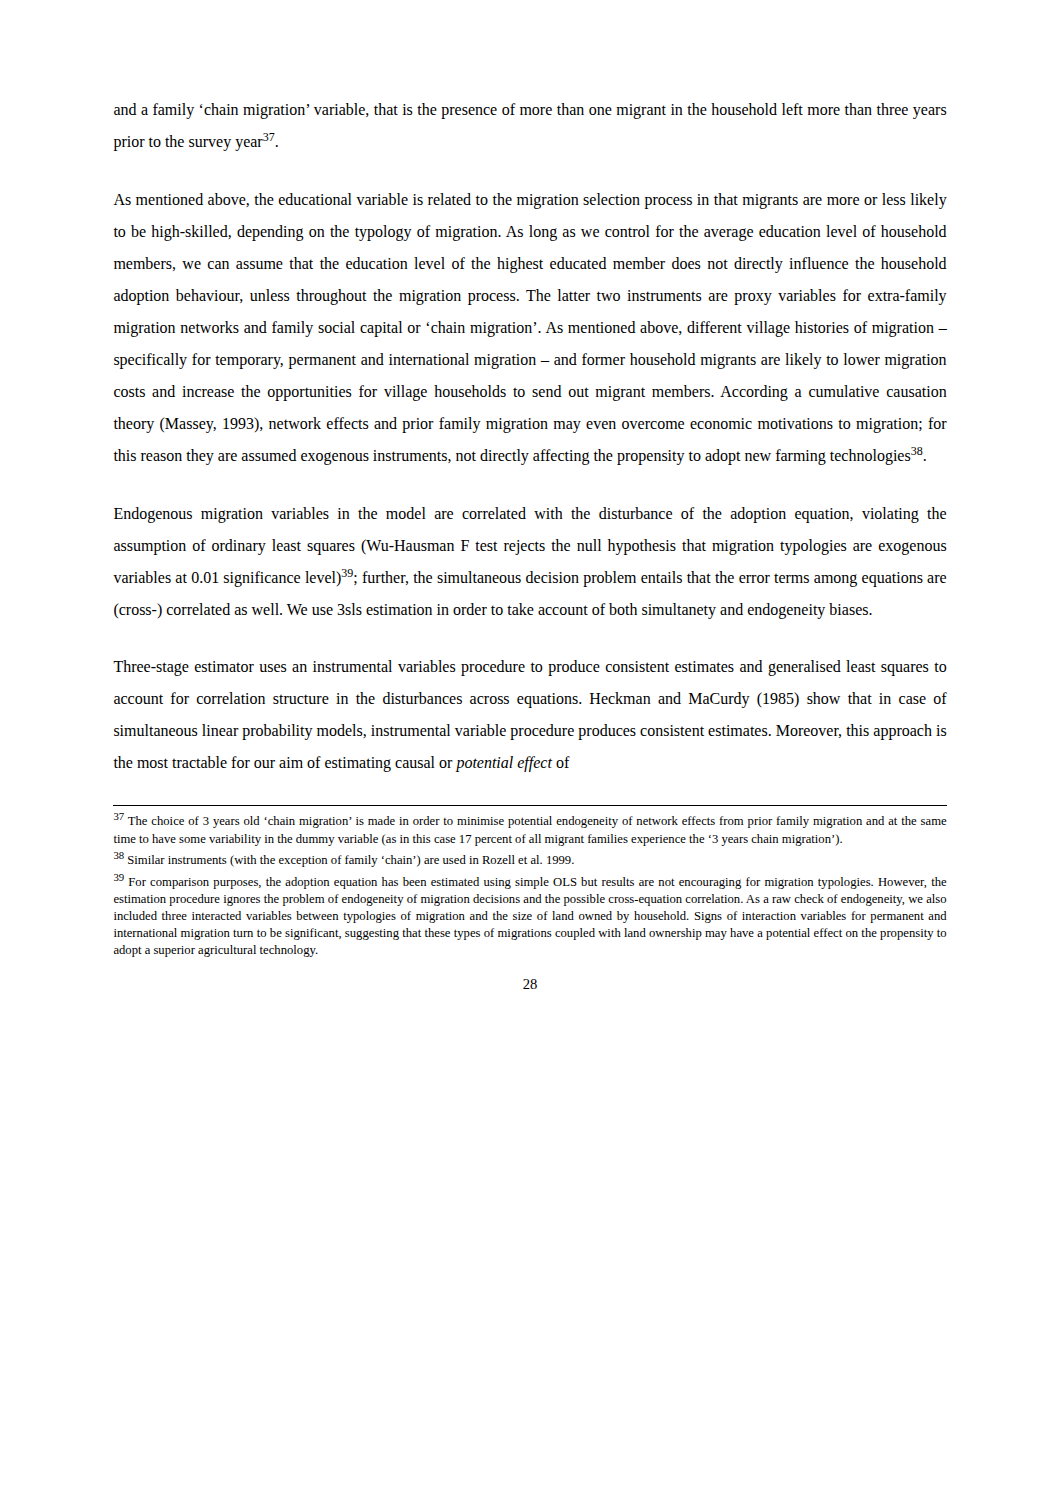and a family ‘chain migration’ variable, that is the presence of more than one migrant in the household left more than three years prior to the survey year37.
As mentioned above, the educational variable is related to the migration selection process in that migrants are more or less likely to be high-skilled, depending on the typology of migration. As long as we control for the average education level of household members, we can assume that the education level of the highest educated member does not directly influence the household adoption behaviour, unless throughout the migration process. The latter two instruments are proxy variables for extra-family migration networks and family social capital or ‘chain migration’. As mentioned above, different village histories of migration – specifically for temporary, permanent and international migration – and former household migrants are likely to lower migration costs and increase the opportunities for village households to send out migrant members. According a cumulative causation theory (Massey, 1993), network effects and prior family migration may even overcome economic motivations to migration; for this reason they are assumed exogenous instruments, not directly affecting the propensity to adopt new farming technologies38.
Endogenous migration variables in the model are correlated with the disturbance of the adoption equation, violating the assumption of ordinary least squares (Wu-Hausman F test rejects the null hypothesis that migration typologies are exogenous variables at 0.01 significance level)39; further, the simultaneous decision problem entails that the error terms among equations are (cross-) correlated as well. We use 3sls estimation in order to take account of both simultanety and endogeneity biases.
Three-stage estimator uses an instrumental variables procedure to produce consistent estimates and generalised least squares to account for correlation structure in the disturbances across equations. Heckman and MaCurdy (1985) show that in case of simultaneous linear probability models, instrumental variable procedure produces consistent estimates. Moreover, this approach is the most tractable for our aim of estimating causal or potential effect of
37 The choice of 3 years old ‘chain migration’ is made in order to minimise potential endogeneity of network effects from prior family migration and at the same time to have some variability in the dummy variable (as in this case 17 percent of all migrant families experience the ‘3 years chain migration’).
38 Similar instruments (with the exception of family ‘chain’) are used in Rozell et al. 1999.
39 For comparison purposes, the adoption equation has been estimated using simple OLS but results are not encouraging for migration typologies. However, the estimation procedure ignores the problem of endogeneity of migration decisions and the possible cross-equation correlation. As a raw check of endogeneity, we also included three interacted variables between typologies of migration and the size of land owned by household. Signs of interaction variables for permanent and international migration turn to be significant, suggesting that these types of migrations coupled with land ownership may have a potential effect on the propensity to adopt a superior agricultural technology.
28